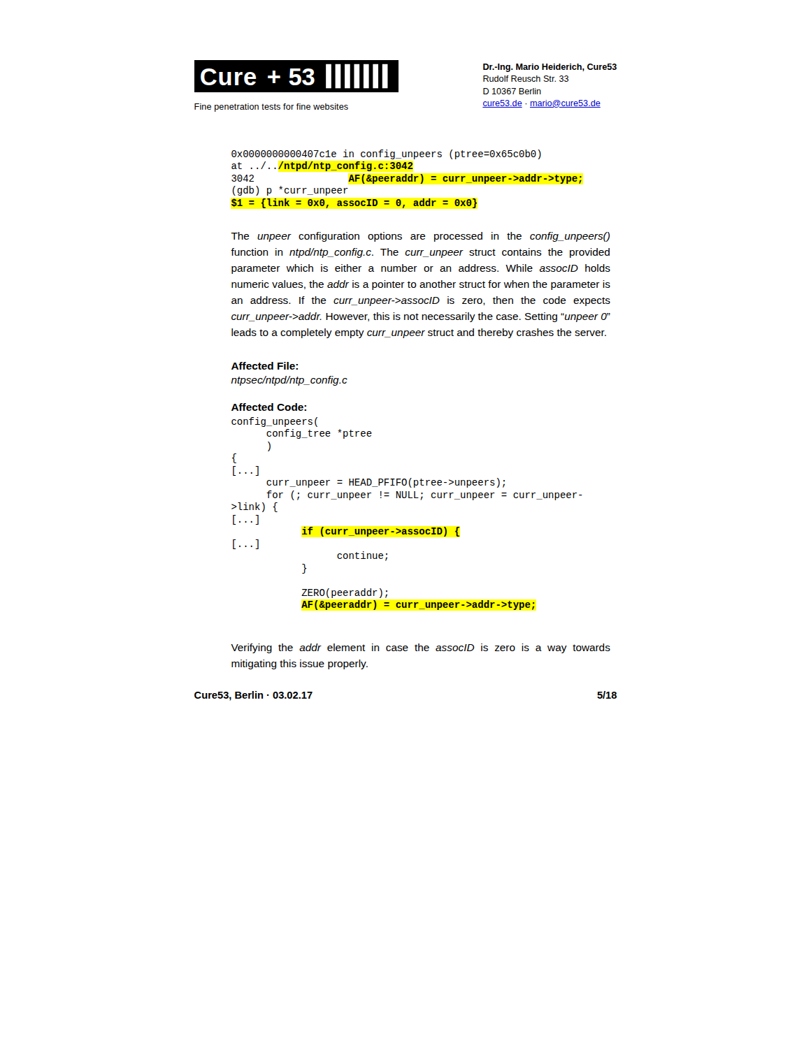Cure + 53
Fine penetration tests for fine websites
Dr.-Ing. Mario Heiderich, Cure53
Rudolf Reusch Str. 33
D 10367 Berlin
cure53.de · mario@cure53.de
0x0000000000407c1e in config_unpeers (ptree=0x65c0b0)
at ../../ntpd/ntp_config.c:3042
3042                AF(&peeraddr) = curr_unpeer->addr->type;
(gdb) p *curr_unpeer
$1 = {link = 0x0, assocID = 0, addr = 0x0}
The unpeer configuration options are processed in the config_unpeers() function in ntpd/ntp_config.c. The curr_unpeer struct contains the provided parameter which is either a number or an address. While assocID holds numeric values, the addr is a pointer to another struct for when the parameter is an address. If the curr_unpeer->assocID is zero, then the code expects curr_unpeer->addr. However, this is not necessarily the case. Setting “unpeer 0” leads to a completely empty curr_unpeer struct and thereby crashes the server.
Affected File:
ntpsec/ntpd/ntp_config.c
Affected Code:
config_unpeers(
      config_tree *ptree
      )
{
[...]
      curr_unpeer = HEAD_PFIFO(ptree->unpeers);
      for (; curr_unpeer != NULL; curr_unpeer = curr_unpeer->link) {
[...]
            if (curr_unpeer->assocID) {
[...]
                  continue;
            }

            ZERO(peeraddr);
            AF(&peeraddr) = curr_unpeer->addr->type;
Verifying the addr element in case the assocID is zero is a way towards mitigating this issue properly.
Cure53, Berlin · 03.02.17
5/18